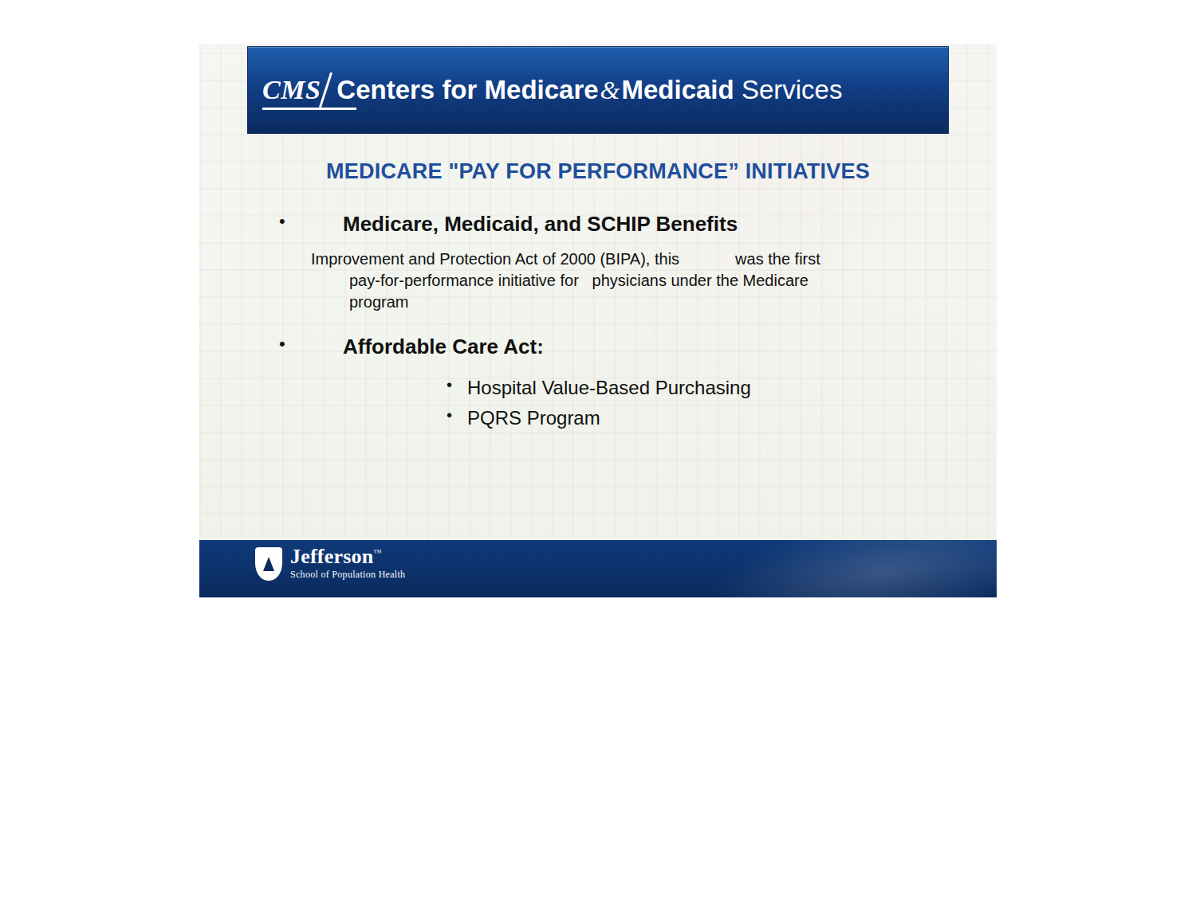CMS
Centers for Medicare&Medicaid Services
MEDICARE "PAY FOR PERFORMANCE” INITIATIVES
Medicare, Medicaid, and SCHIP Benefits
Improvement and Protection Act of 2000 (BIPA), this was the first pay-for-performance initiative for physicians under the Medicare program
Affordable Care Act:
Hospital Value-Based Purchasing
PQRS Program
Jefferson™
School of Population Health